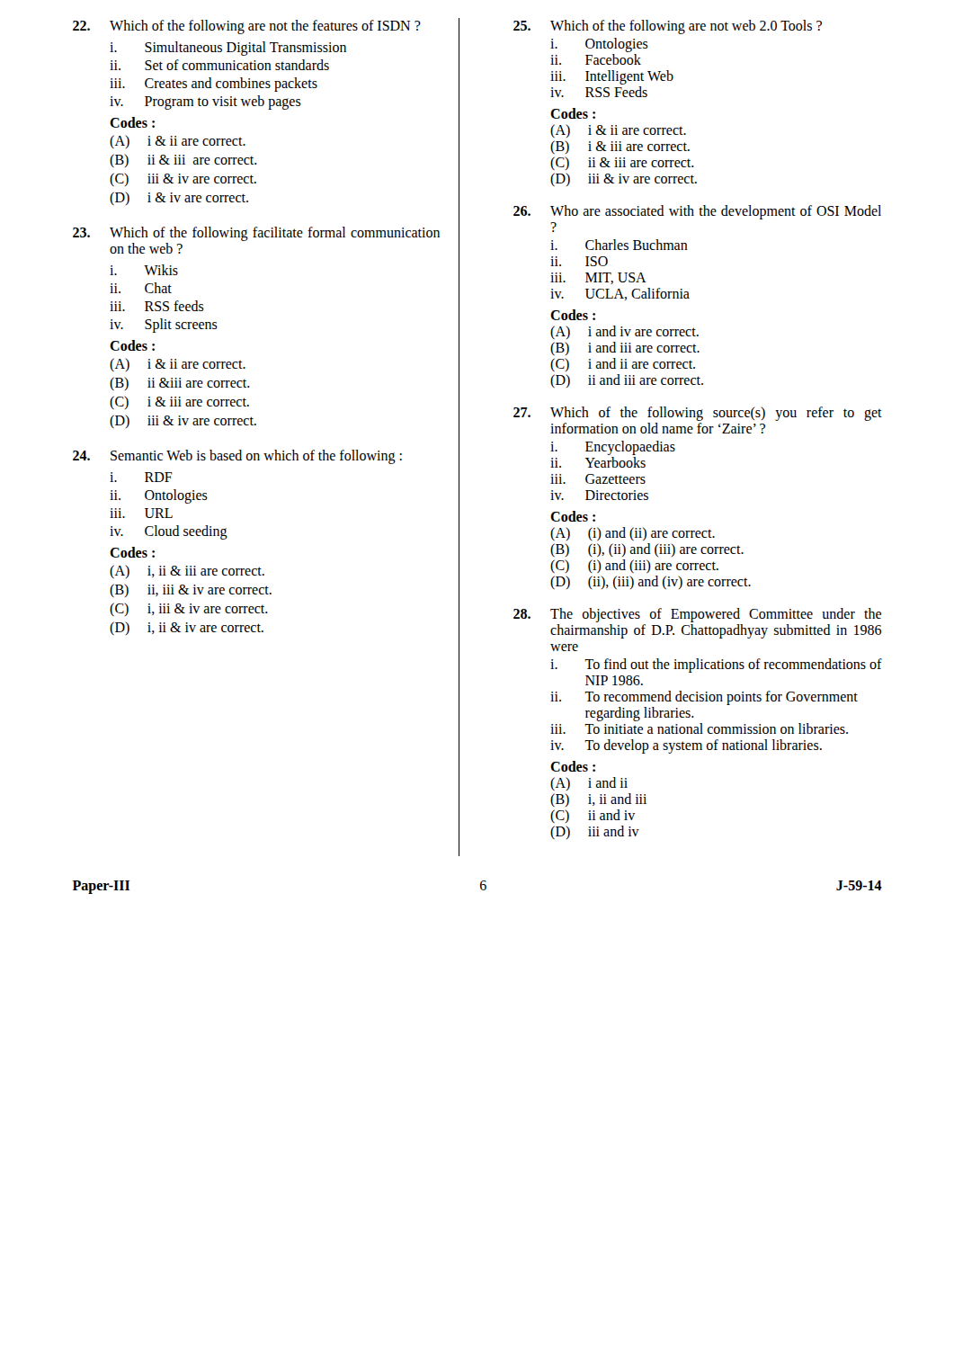22.
Which of the following are not the features of ISDN ?
i. Simultaneous Digital Transmission
ii. Set of communication standards
iii. Creates and combines packets
iv. Program to visit web pages
Codes :
(A) i & ii are correct.
(B) ii & iii are correct.
(C) iii & iv are correct.
(D) i & iv are correct.
23.
Which of the following facilitate formal communication on the web ?
i. Wikis
ii. Chat
iii. RSS feeds
iv. Split screens
Codes :
(A) i & ii are correct.
(B) ii &iii are correct.
(C) i & iii are correct.
(D) iii & iv are correct.
24.
Semantic Web is based on which of the following :
i. RDF
ii. Ontologies
iii. URL
iv. Cloud seeding
Codes :
(A) i, ii & iii are correct.
(B) ii, iii & iv are correct.
(C) i, iii & iv are correct.
(D) i, ii & iv are correct.
25.
Which of the following are not web 2.0 Tools ?
i. Ontologies
ii. Facebook
iii. Intelligent Web
iv. RSS Feeds
Codes :
(A) i & ii are correct.
(B) i & iii are correct.
(C) ii & iii are correct.
(D) iii & iv are correct.
26.
Who are associated with the development of OSI Model ?
i. Charles Buchman
ii. ISO
iii. MIT, USA
iv. UCLA, California
Codes :
(A) i and iv are correct.
(B) i and iii are correct.
(C) i and ii are correct.
(D) ii and iii are correct.
27.
Which of the following source(s) you refer to get information on old name for ‘Zaire’ ?
i. Encyclopaedias
ii. Yearbooks
iii. Gazetteers
iv. Directories
Codes :
(A)(i) and (ii) are correct.
(B)(i), (ii) and (iii) are correct.
(C)(i) and (iii) are correct.
(D)(ii), (iii) and (iv) are correct.
28.
The objectives of Empowered Committee under the chairmanship of D.P. Chattopadhyay submitted in 1986 were
i. To find out the implications of recommendations of NIP 1986.
ii. To recommend decision points for Government regarding libraries.
iii. To initiate a national commission on libraries.
iv. To develop a system of national libraries.
Codes :
(A) i and ii
(B) i, ii and iii
(C) ii and iv
(D) iii and iv
Paper-III
6
J-59-14